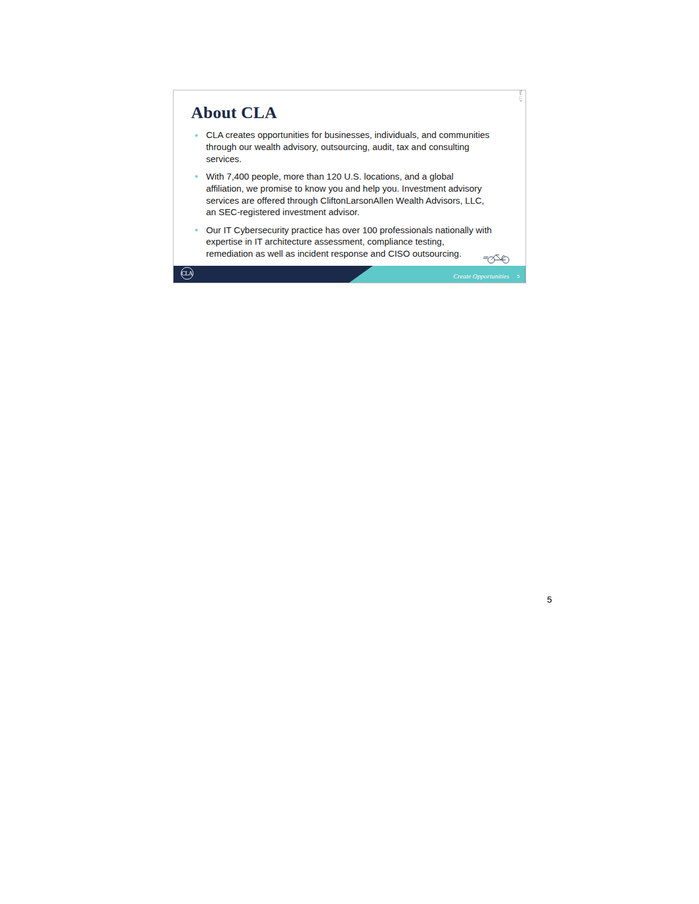©2021 CliftonLarsonAllen LLP
About CLA
CLA creates opportunities for businesses, individuals, and communities through our wealth advisory, outsourcing, audit, tax and consulting services.
With 7,400 people, more than 120 U.S. locations, and a global affiliation, we promise to know you and help you. Investment advisory services are offered through CliftonLarsonAllen Wealth Advisors, LLC, an SEC-registered investment advisor.
Our IT Cybersecurity practice has over 100 professionals nationally with expertise in IT architecture assessment, compliance testing, remediation as well as incident response and CISO outsourcing.
CLA
Create Opportunities
5
5